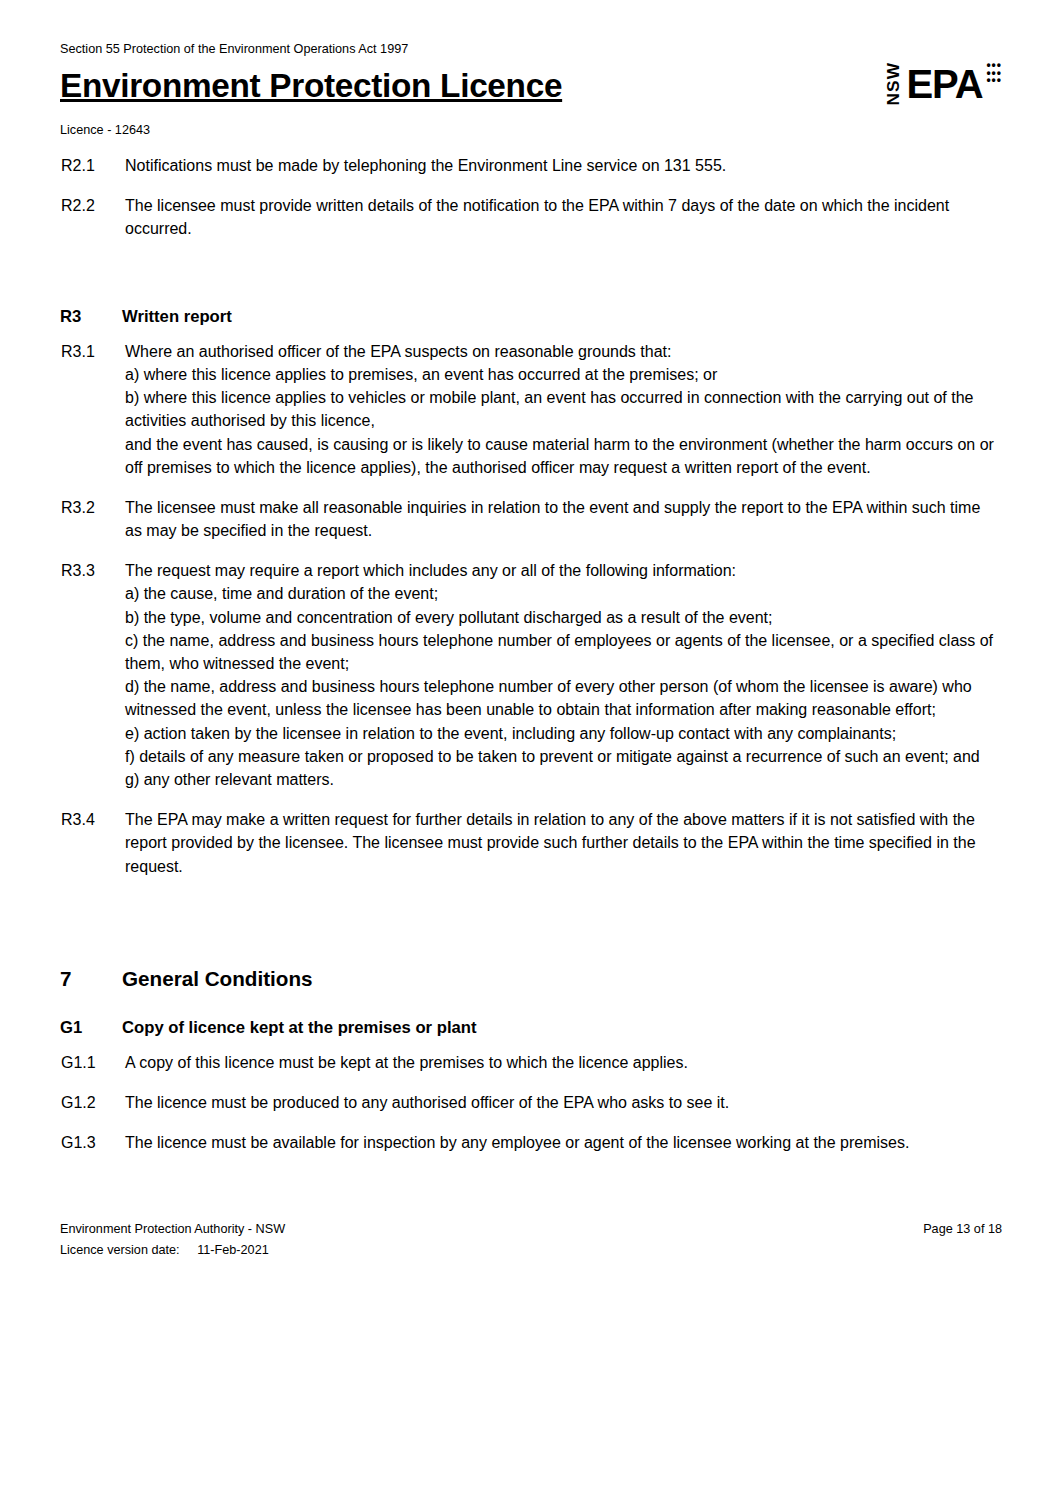Section 55 Protection of the Environment Operations Act 1997
Environment Protection Licence
NSW EPA •••
•••
•••
Licence - 12643
| R2.1 | Notifications must be made by telephoning the Environment Line service on 131 555. |
| R2.2 | The licensee must provide written details of the notification to the EPA within 7 days of the date on which the incident occurred. |
R3 Written report
| R3.1 | Where an authorised officer of the EPA suspects on reasonable grounds that: a) where this licence applies to premises, an event has occurred at the premises; or b) where this licence applies to vehicles or mobile plant, an event has occurred in connection with the carrying out of the activities authorised by this licence, and the event has caused, is causing or is likely to cause material harm to the environment (whether the harm occurs on or off premises to which the licence applies), the authorised officer may request a written report of the event. |
| R3.2 | The licensee must make all reasonable inquiries in relation to the event and supply the report to the EPA within such time as may be specified in the request. |
| R3.3 | The request may require a report which includes any or all of the following information: a) the cause, time and duration of the event; b) the type, volume and concentration of every pollutant discharged as a result of the event; c) the name, address and business hours telephone number of employees or agents of the licensee, or a specified class of them, who witnessed the event; d) the name, address and business hours telephone number of every other person (of whom the licensee is aware) who witnessed the event, unless the licensee has been unable to obtain that information after making reasonable effort; e) action taken by the licensee in relation to the event, including any follow-up contact with any complainants; f) details of any measure taken or proposed to be taken to prevent or mitigate against a recurrence of such an event; and g) any other relevant matters. |
| R3.4 | The EPA may make a written request for further details in relation to any of the above matters if it is not satisfied with the report provided by the licensee. The licensee must provide such further details to the EPA within the time specified in the request. |
7 General Conditions
G1 Copy of licence kept at the premises or plant
| G1.1 | A copy of this licence must be kept at the premises to which the licence applies. |
| G1.2 | The licence must be produced to any authorised officer of the EPA who asks to see it. |
| G1.3 | The licence must be available for inspection by any employee or agent of the licensee working at the premises. |
Environment Protection Authority - NSW
Licence version date: 11-Feb-2021
Page 13 of 18